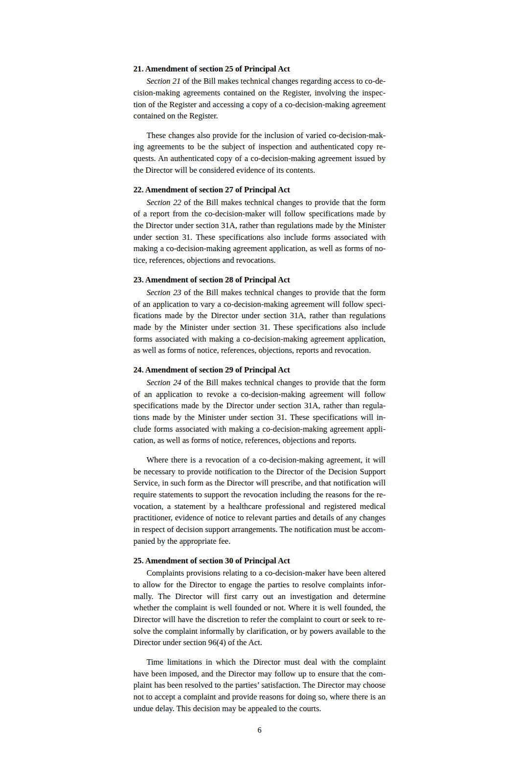21. Amendment of section 25 of Principal Act
Section 21 of the Bill makes technical changes regarding access to co-decision-making agreements contained on the Register, involving the inspection of the Register and accessing a copy of a co-decision-making agreement contained on the Register.
These changes also provide for the inclusion of varied co-decision-making agreements to be the subject of inspection and authenticated copy requests. An authenticated copy of a co-decision-making agreement issued by the Director will be considered evidence of its contents.
22. Amendment of section 27 of Principal Act
Section 22 of the Bill makes technical changes to provide that the form of a report from the co-decision-maker will follow specifications made by the Director under section 31A, rather than regulations made by the Minister under section 31. These specifications also include forms associated with making a co-decision-making agreement application, as well as forms of notice, references, objections and revocations.
23. Amendment of section 28 of Principal Act
Section 23 of the Bill makes technical changes to provide that the form of an application to vary a co-decision-making agreement will follow specifications made by the Director under section 31A, rather than regulations made by the Minister under section 31. These specifications also include forms associated with making a co-decision-making agreement application, as well as forms of notice, references, objections, reports and revocation.
24. Amendment of section 29 of Principal Act
Section 24 of the Bill makes technical changes to provide that the form of an application to revoke a co-decision-making agreement will follow specifications made by the Director under section 31A, rather than regulations made by the Minister under section 31. These specifications will include forms associated with making a co-decision-making agreement application, as well as forms of notice, references, objections and reports.
Where there is a revocation of a co-decision-making agreement, it will be necessary to provide notification to the Director of the Decision Support Service, in such form as the Director will prescribe, and that notification will require statements to support the revocation including the reasons for the revocation, a statement by a healthcare professional and registered medical practitioner, evidence of notice to relevant parties and details of any changes in respect of decision support arrangements. The notification must be accompanied by the appropriate fee.
25. Amendment of section 30 of Principal Act
Complaints provisions relating to a co-decision-maker have been altered to allow for the Director to engage the parties to resolve complaints informally. The Director will first carry out an investigation and determine whether the complaint is well founded or not. Where it is well founded, the Director will have the discretion to refer the complaint to court or seek to resolve the complaint informally by clarification, or by powers available to the Director under section 96(4) of the Act.
Time limitations in which the Director must deal with the complaint have been imposed, and the Director may follow up to ensure that the complaint has been resolved to the parties’ satisfaction. The Director may choose not to accept a complaint and provide reasons for doing so, where there is an undue delay. This decision may be appealed to the courts.
6